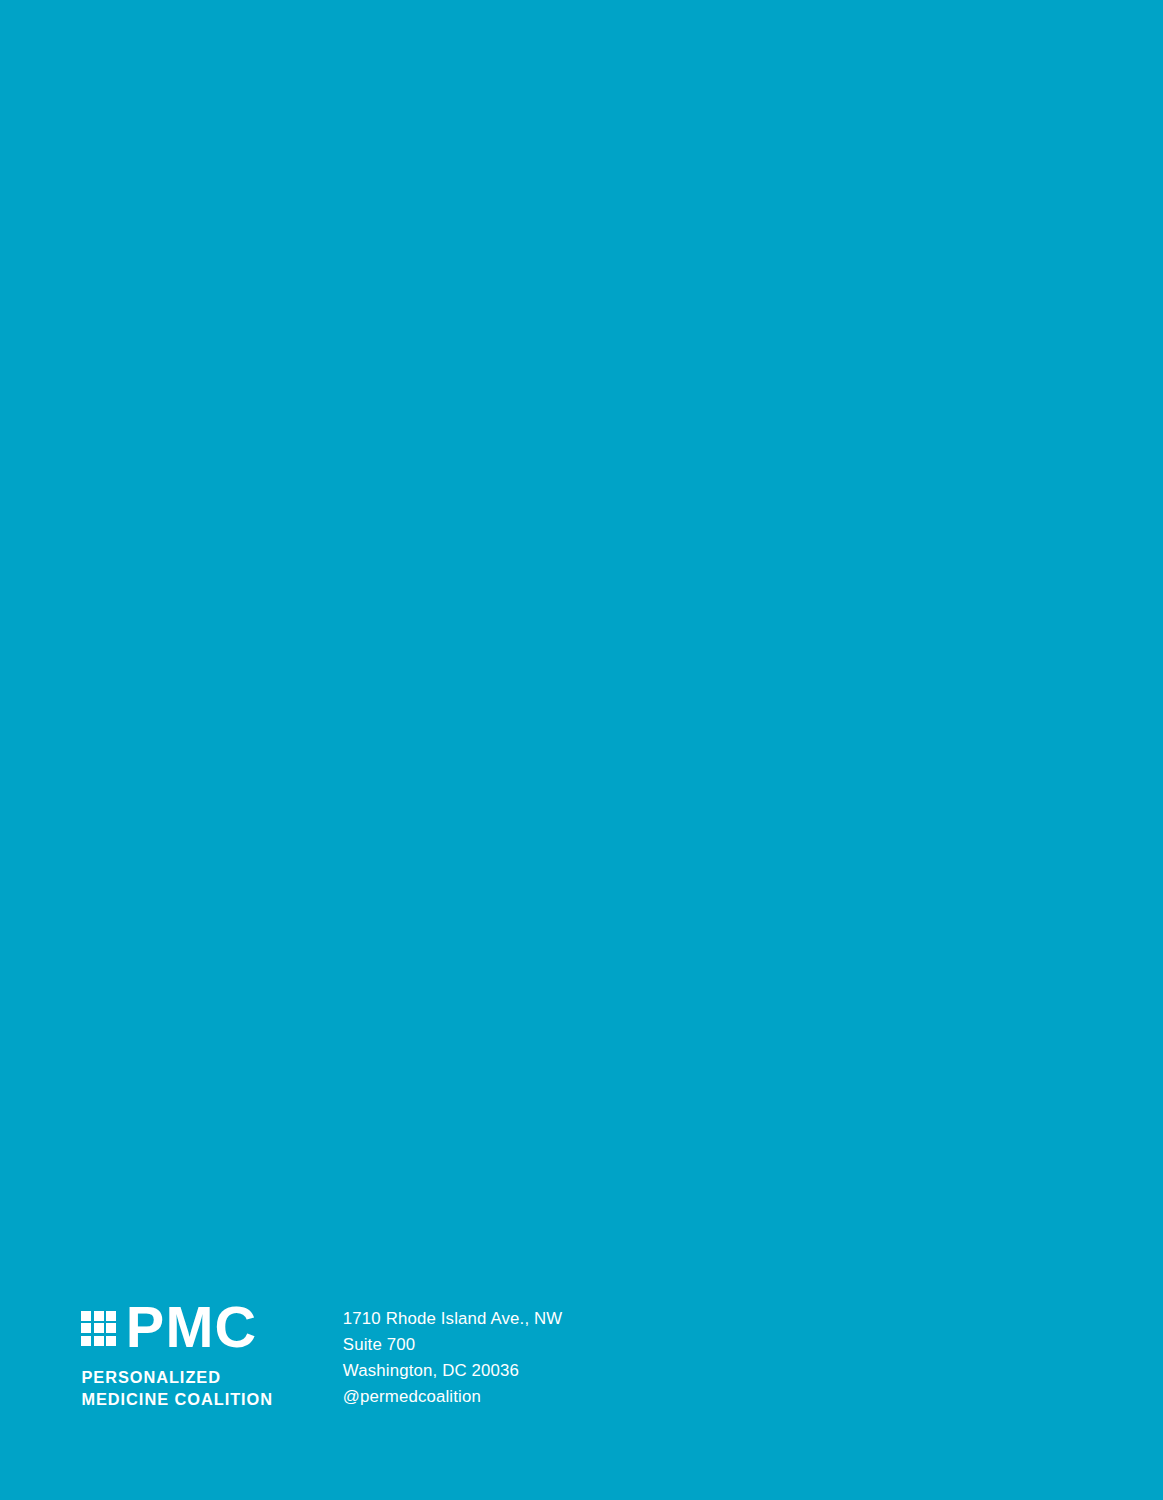PMC
Personalized
Medicine Coalition
1710 Rhode Island Ave., NW
Suite 700
Washington, DC 20036
@permedcoalition